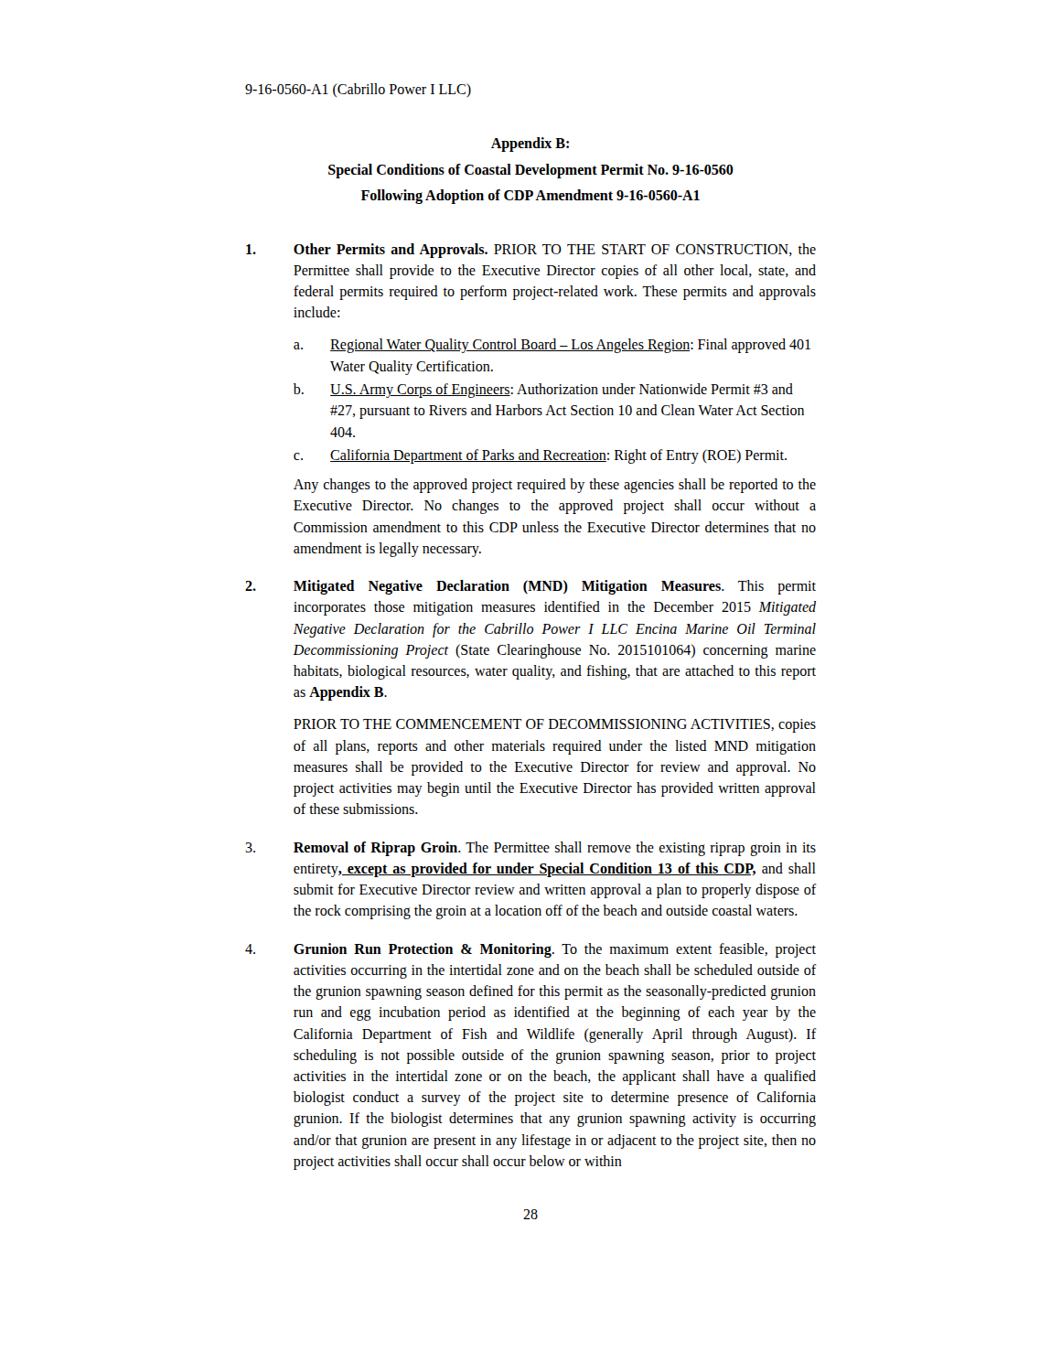9-16-0560-A1 (Cabrillo Power I LLC)
Appendix B:
Special Conditions of Coastal Development Permit No. 9-16-0560
Following Adoption of CDP Amendment 9-16-0560-A1
1.
Other Permits and Approvals. PRIOR TO THE START OF CONSTRUCTION, the Permittee shall provide to the Executive Director copies of all other local, state, and federal permits required to perform project-related work. These permits and approvals include:
a. Regional Water Quality Control Board – Los Angeles Region: Final approved 401 Water Quality Certification.
b. U.S. Army Corps of Engineers: Authorization under Nationwide Permit #3 and #27, pursuant to Rivers and Harbors Act Section 10 and Clean Water Act Section 404.
c. California Department of Parks and Recreation: Right of Entry (ROE) Permit.
Any changes to the approved project required by these agencies shall be reported to the Executive Director. No changes to the approved project shall occur without a Commission amendment to this CDP unless the Executive Director determines that no amendment is legally necessary.
2.
Mitigated Negative Declaration (MND) Mitigation Measures. This permit incorporates those mitigation measures identified in the December 2015 Mitigated Negative Declaration for the Cabrillo Power I LLC Encina Marine Oil Terminal Decommissioning Project (State Clearinghouse No. 2015101064) concerning marine habitats, biological resources, water quality, and fishing, that are attached to this report as Appendix B.
PRIOR TO THE COMMENCEMENT OF DECOMMISSIONING ACTIVITIES, copies of all plans, reports and other materials required under the listed MND mitigation measures shall be provided to the Executive Director for review and approval. No project activities may begin until the Executive Director has provided written approval of these submissions.
3.
Removal of Riprap Groin. The Permittee shall remove the existing riprap groin in its entirety, except as provided for under Special Condition 13 of this CDP, and shall submit for Executive Director review and written approval a plan to properly dispose of the rock comprising the groin at a location off of the beach and outside coastal waters.
4.
Grunion Run Protection & Monitoring. To the maximum extent feasible, project activities occurring in the intertidal zone and on the beach shall be scheduled outside of the grunion spawning season defined for this permit as the seasonally-predicted grunion run and egg incubation period as identified at the beginning of each year by the California Department of Fish and Wildlife (generally April through August). If scheduling is not possible outside of the grunion spawning season, prior to project activities in the intertidal zone or on the beach, the applicant shall have a qualified biologist conduct a survey of the project site to determine presence of California grunion. If the biologist determines that any grunion spawning activity is occurring and/or that grunion are present in any lifestage in or adjacent to the project site, then no project activities shall occur shall occur below or within
28